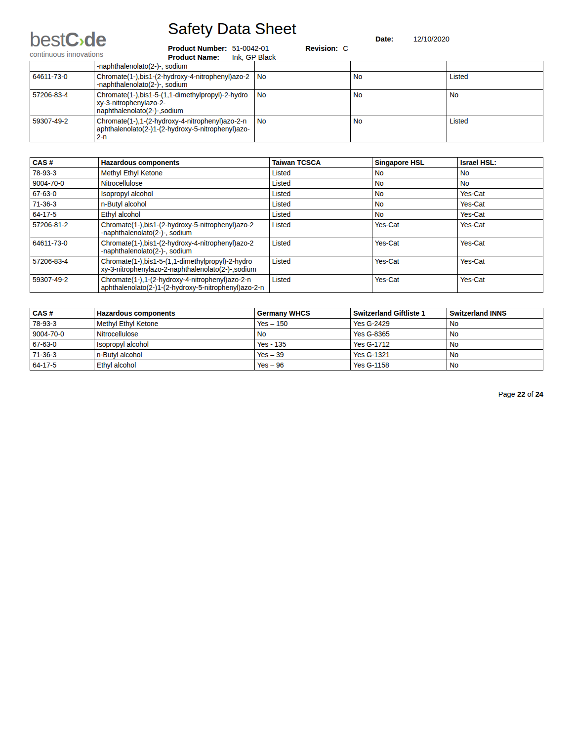best C›de
continuous innovations
Safety Data Sheet
| Product Number: | 51-0042-01 | Revision: | C |
| Product Name: | Ink, GP Black | | |
| Date: | 12/10/2020 |
| | -naphthalenolato(2-)-, sodium | | | |
| 64611-73-0 | Chromate(1-),bis1-(2-hydroxy-4-nitrophenyl)azo-2 -naphthalenolato(2-)-, sodium | No | No | Listed |
| 57206-83-4 | Chromate(1-),bis1-5-(1,1-dimethylpropyl)-2-hydro xy-3-nitrophenylazo-2-naphthalenolato(2-)-,sodium | No | No | No |
| 59307-49-2 | Chromate(1-),1-(2-hydroxy-4-nitrophenyl)azo-2-n aphthalenolato(2-)1-(2-hydroxy-5-nitrophenyl)azo-2-n | No | No | Listed |
| CAS # | Hazardous components | Taiwan TCSCA | Singapore HSL | Israel HSL: |
| --- | --- | --- | --- | --- |
| 78-93-3 | Methyl Ethyl Ketone | Listed | No | No |
| 9004-70-0 | Nitrocellulose | Listed | No | No |
| 67-63-0 | Isopropyl alcohol | Listed | No | Yes-Cat |
| 71-36-3 | n-Butyl alcohol | Listed | No | Yes-Cat |
| 64-17-5 | Ethyl alcohol | Listed | No | Yes-Cat |
| 57206-81-2 | Chromate(1-),bis1-(2-hydroxy-5-nitrophenyl)azo-2 -naphthalenolato(2-)-, sodium | Listed | Yes-Cat | Yes-Cat |
| 64611-73-0 | Chromate(1-),bis1-(2-hydroxy-4-nitrophenyl)azo-2 -naphthalenolato(2-)-, sodium | Listed | Yes-Cat | Yes-Cat |
| 57206-83-4 | Chromate(1-),bis1-5-(1,1-dimethylpropyl)-2-hydro xy-3-nitrophenylazo-2-naphthalenolato(2-)-,sodium | Listed | Yes-Cat | Yes-Cat |
| 59307-49-2 | Chromate(1-),1-(2-hydroxy-4-nitrophenyl)azo-2-n aphthalenolato(2-)1-(2-hydroxy-5-nitrophenyl)azo-2-n | Listed | Yes-Cat | Yes-Cat |
| CAS # | Hazardous components | Germany WHCS | Switzerland Giftliste 1 | Switzerland INNS |
| --- | --- | --- | --- | --- |
| 78-93-3 | Methyl Ethyl Ketone | Yes – 150 | Yes G-2429 | No |
| 9004-70-0 | Nitrocellulose | No | Yes G-8365 | No |
| 67-63-0 | Isopropyl alcohol | Yes - 135 | Yes G-1712 | No |
| 71-36-3 | n-Butyl alcohol | Yes – 39 | Yes G-1321 | No |
| 64-17-5 | Ethyl alcohol | Yes – 96 | Yes G-1158 | No |
Page 22 of 24